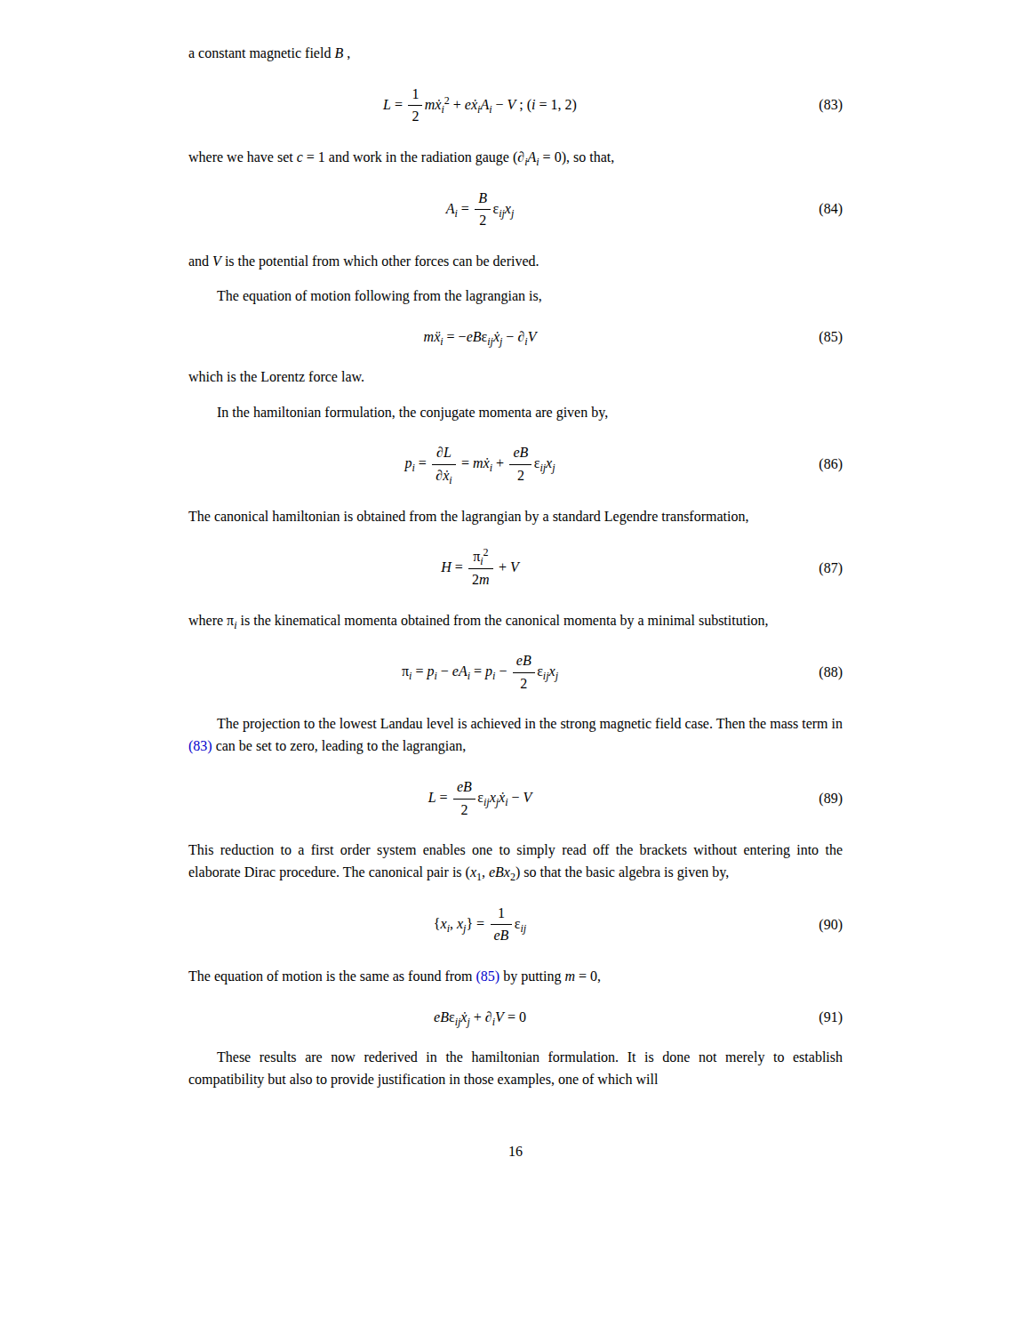a constant magnetic field B ,
L = 12 mẋi2 + eẋiAi − V ; (i = 1, 2)
(83)
where we have set c = 1 and work in the radiation gauge (∂iAi = 0), so that,
Ai = B 2εijxj
(84)
and V is the potential from which other forces can be derived.
The equation of motion following from the lagrangian is,
mẍi = −eBεijẋj − ∂iV
(85)
which is the Lorentz force law.
In the hamiltonian formulation, the conjugate momenta are given by,
pi = ∂L∂ẋi = mẋi + eB 2εijxj
(86)
The canonical hamiltonian is obtained from the lagrangian by a standard Legendre transformation,
H = πi22m + V
(87)
where πi is the kinematical momenta obtained from the canonical momenta by a minimal substitution,
πi = pi − eAi = pi − eB 2εijxj
(88)
The projection to the lowest Landau level is achieved in the strong magnetic field case. Then the mass term in (83) can be set to zero, leading to the lagrangian,
L = eB 2εijxjẋi − V
(89)
This reduction to a first order system enables one to simply read off the brackets without entering into the elaborate Dirac procedure. The canonical pair is (x1, eBx2) so that the basic algebra is given by,
{xi, xj} = 1 eBεij
(90)
The equation of motion is the same as found from (85) by putting m = 0,
eBεijẋj + ∂iV = 0
(91)
These results are now rederived in the hamiltonian formulation. It is done not merely to establish compatibility but also to provide justification in those examples, one of which will
16